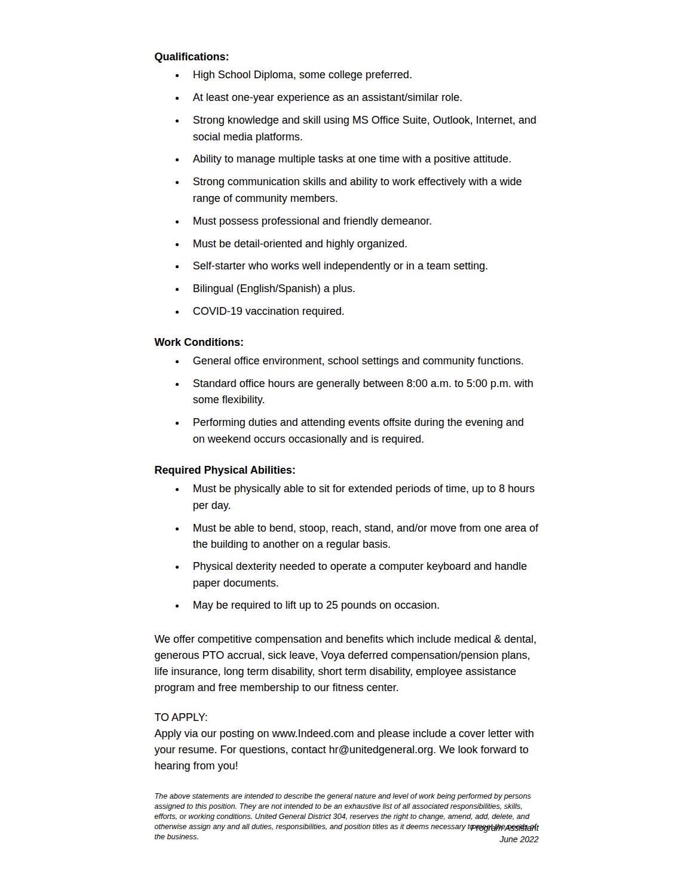Qualifications:
High School Diploma, some college preferred.
At least one-year experience as an assistant/similar role.
Strong knowledge and skill using MS Office Suite, Outlook, Internet, and social media platforms.
Ability to manage multiple tasks at one time with a positive attitude.
Strong communication skills and ability to work effectively with a wide range of community members.
Must possess professional and friendly demeanor.
Must be detail-oriented and highly organized.
Self-starter who works well independently or in a team setting.
Bilingual (English/Spanish) a plus.
COVID-19 vaccination required.
Work Conditions:
General office environment, school settings and community functions.
Standard office hours are generally between 8:00 a.m. to 5:00 p.m. with some flexibility.
Performing duties and attending events offsite during the evening and on weekend occurs occasionally and is required.
Required Physical Abilities:
Must be physically able to sit for extended periods of time, up to 8 hours per day.
Must be able to bend, stoop, reach, stand, and/or move from one area of the building to another on a regular basis.
Physical dexterity needed to operate a computer keyboard and handle paper documents.
May be required to lift up to 25 pounds on occasion.
We offer competitive compensation and benefits which include medical & dental, generous PTO accrual, sick leave, Voya deferred compensation/pension plans, life insurance, long term disability, short term disability, employee assistance program and free membership to our fitness center.
TO APPLY:
Apply via our posting on www.Indeed.com and please include a cover letter with your resume. For questions, contact hr@unitedgeneral.org. We look forward to hearing from you!
The above statements are intended to describe the general nature and level of work being performed by persons assigned to this position. They are not intended to be an exhaustive list of all associated responsibilities, skills, efforts, or working conditions. United General District 304, reserves the right to change, amend, add, delete, and otherwise assign any and all duties, responsibilities, and position titles as it deems necessary to meet the needs of the business.
Program Assistant
June 2022